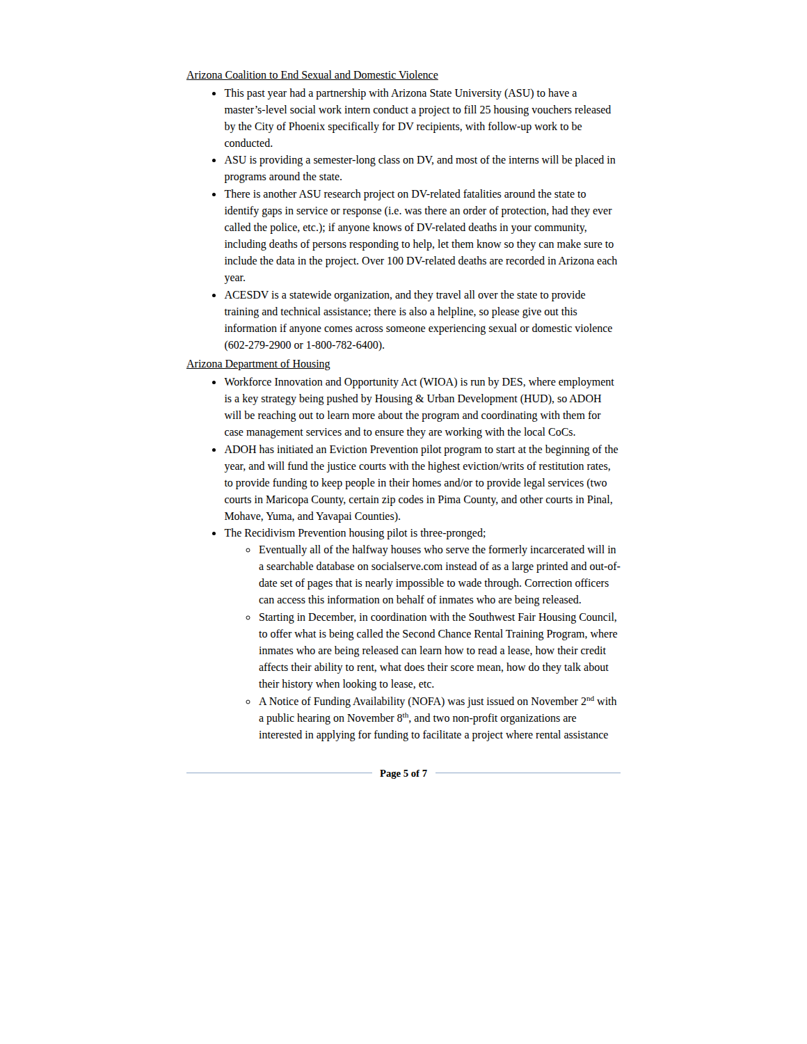Arizona Coalition to End Sexual and Domestic Violence
This past year had a partnership with Arizona State University (ASU) to have a master’s-level social work intern conduct a project to fill 25 housing vouchers released by the City of Phoenix specifically for DV recipients, with follow-up work to be conducted.
ASU is providing a semester-long class on DV, and most of the interns will be placed in programs around the state.
There is another ASU research project on DV-related fatalities around the state to identify gaps in service or response (i.e. was there an order of protection, had they ever called the police, etc.); if anyone knows of DV-related deaths in your community, including deaths of persons responding to help, let them know so they can make sure to include the data in the project. Over 100 DV-related deaths are recorded in Arizona each year.
ACESDV is a statewide organization, and they travel all over the state to provide training and technical assistance; there is also a helpline, so please give out this information if anyone comes across someone experiencing sexual or domestic violence (602-279-2900 or 1-800-782-6400).
Arizona Department of Housing
Workforce Innovation and Opportunity Act (WIOA) is run by DES, where employment is a key strategy being pushed by Housing & Urban Development (HUD), so ADOH will be reaching out to learn more about the program and coordinating with them for case management services and to ensure they are working with the local CoCs.
ADOH has initiated an Eviction Prevention pilot program to start at the beginning of the year, and will fund the justice courts with the highest eviction/writs of restitution rates, to provide funding to keep people in their homes and/or to provide legal services (two courts in Maricopa County, certain zip codes in Pima County, and other courts in Pinal, Mohave, Yuma, and Yavapai Counties).
The Recidivism Prevention housing pilot is three-pronged;
Eventually all of the halfway houses who serve the formerly incarcerated will in a searchable database on socialserve.com instead of as a large printed and out-of-date set of pages that is nearly impossible to wade through. Correction officers can access this information on behalf of inmates who are being released.
Starting in December, in coordination with the Southwest Fair Housing Council, to offer what is being called the Second Chance Rental Training Program, where inmates who are being released can learn how to read a lease, how their credit affects their ability to rent, what does their score mean, how do they talk about their history when looking to lease, etc.
A Notice of Funding Availability (NOFA) was just issued on November 2nd with a public hearing on November 8th, and two non-profit organizations are interested in applying for funding to facilitate a project where rental assistance
Page 5 of 7